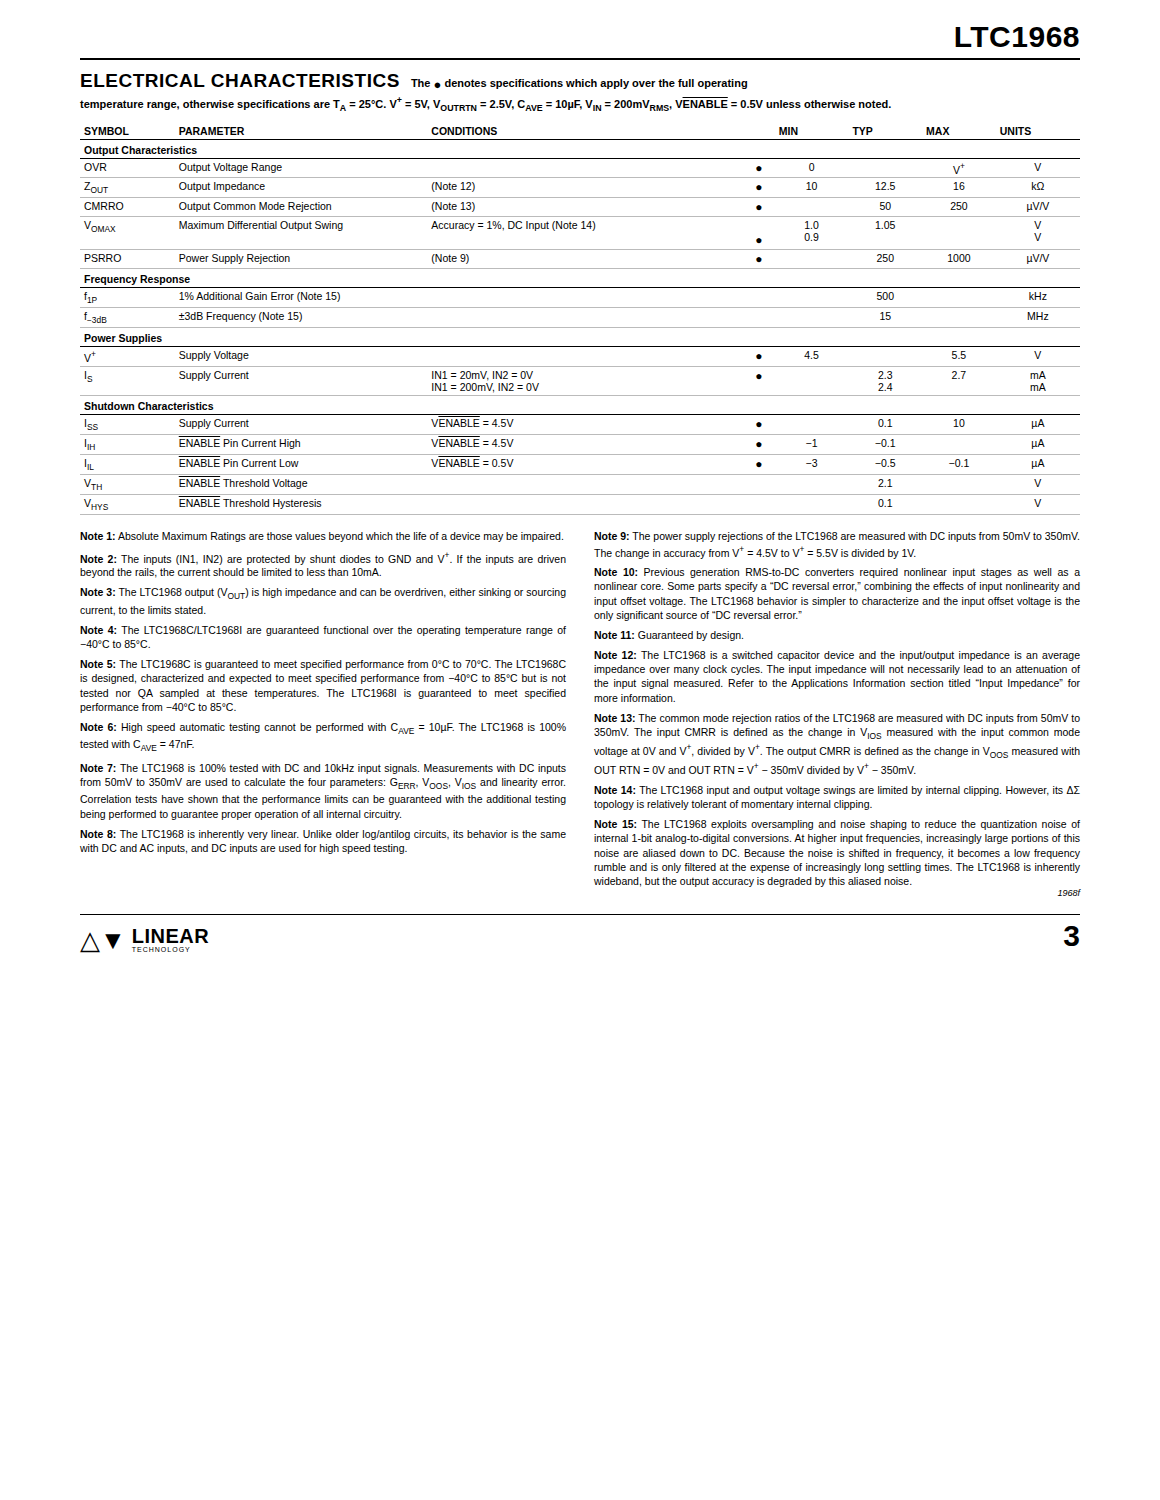LTC1968
ELECTRICAL CHARACTERISTICS The ● denotes specifications which apply over the full operating
temperature range, otherwise specifications are TA = 25°C. V+ = 5V, VOUTRTN = 2.5V, CAVE = 10µF, VIN = 200mVRMS, VENABLE = 0.5V unless otherwise noted.
| SYMBOL | PARAMETER | CONDITIONS | | MIN | TYP | MAX | UNITS |
| --- | --- | --- | --- | --- | --- | --- | --- |
| Output Characteristics |
| OVR | Output Voltage Range | | ● | 0 | | V + | V |
| Z OUT | Output Impedance | (Note 12) | ● | 10 | 12.5 | 16 | kΩ |
| CMRRO | Output Common Mode Rejection | (Note 13) | ● | | 50 | 250 | µV/V |
| V OMAX | Maximum Differential Output Swing | Accuracy = 1%, DC Input (Note 14) | ● | 1.0 0.9 | 1.05 | | V V |
| PSRRO | Power Supply Rejection | (Note 9) | ● | | 250 | 1000 | µV/V |
| Frequency Response |
| f 1P | 1% Additional Gain Error (Note 15) | | | | 500 | | kHz |
| f −3dB | ±3dB Frequency (Note 15) | | | | 15 | | MHz |
| Power Supplies |
| V + | Supply Voltage | | ● | 4.5 | | 5.5 | V |
| I S | Supply Current | IN1 = 20mV, IN2 = 0V IN1 = 200mV, IN2 = 0V | ● | | 2.3 2.4 | 2.7 | mA mA |
| Shutdown Characteristics |
| I SS | Supply Current | V ENABLE = 4.5V | ● | | 0.1 | 10 | µA |
| I IH | ENABLE Pin Current High | V ENABLE = 4.5V | ● | −1 | −0.1 | | µA |
| I IL | ENABLE Pin Current Low | V ENABLE = 0.5V | ● | −3 | −0.5 | −0.1 | µA |
| V TH | ENABLE Threshold Voltage | | | | 2.1 | | V |
| V HYS | ENABLE Threshold Hysteresis | | | | 0.1 | | V |
Note 1: Absolute Maximum Ratings are those values beyond which the life of a device may be impaired.
Note 2: The inputs (IN1, IN2) are protected by shunt diodes to GND and V+. If the inputs are driven beyond the rails, the current should be limited to less than 10mA.
Note 3: The LTC1968 output (VOUT) is high impedance and can be overdriven, either sinking or sourcing current, to the limits stated.
Note 4: The LTC1968C/LTC1968I are guaranteed functional over the operating temperature range of −40°C to 85°C.
Note 5: The LTC1968C is guaranteed to meet specified performance from 0°C to 70°C. The LTC1968C is designed, characterized and expected to meet specified performance from −40°C to 85°C but is not tested nor QA sampled at these temperatures. The LTC1968I is guaranteed to meet specified performance from −40°C to 85°C.
Note 6: High speed automatic testing cannot be performed with CAVE = 10µF. The LTC1968 is 100% tested with CAVE = 47nF.
Note 7: The LTC1968 is 100% tested with DC and 10kHz input signals. Measurements with DC inputs from 50mV to 350mV are used to calculate the four parameters: GERR, VOOS, VIOS and linearity error. Correlation tests have shown that the performance limits can be guaranteed with the additional testing being performed to guarantee proper operation of all internal circuitry.
Note 8: The LTC1968 is inherently very linear. Unlike older log/antilog circuits, its behavior is the same with DC and AC inputs, and DC inputs are used for high speed testing.
Note 9: The power supply rejections of the LTC1968 are measured with DC inputs from 50mV to 350mV. The change in accuracy from V+ = 4.5V to V+ = 5.5V is divided by 1V.
Note 10: Previous generation RMS-to-DC converters required nonlinear input stages as well as a nonlinear core. Some parts specify a “DC reversal error,” combining the effects of input nonlinearity and input offset voltage. The LTC1968 behavior is simpler to characterize and the input offset voltage is the only significant source of “DC reversal error.”
Note 11: Guaranteed by design.
Note 12: The LTC1968 is a switched capacitor device and the input/output impedance is an average impedance over many clock cycles. The input impedance will not necessarily lead to an attenuation of the input signal measured. Refer to the Applications Information section titled “Input Impedance” for more information.
Note 13: The common mode rejection ratios of the LTC1968 are measured with DC inputs from 50mV to 350mV. The input CMRR is defined as the change in VIOS measured with the input common mode voltage at 0V and V+, divided by V+. The output CMRR is defined as the change in VOOS measured with OUT RTN = 0V and OUT RTN = V+ − 350mV divided by V+ − 350mV.
Note 14: The LTC1968 input and output voltage swings are limited by internal clipping. However, its ΔΣ topology is relatively tolerant of momentary internal clipping.
Note 15: The LTC1968 exploits oversampling and noise shaping to reduce the quantization noise of internal 1-bit analog-to-digital conversions. At higher input frequencies, increasingly large portions of this noise are aliased down to DC. Because the noise is shifted in frequency, it becomes a low frequency rumble and is only filtered at the expense of increasingly long settling times. The LTC1968 is inherently wideband, but the output accuracy is degraded by this aliased noise.
1968f
△▼
LINEAR
TECHNOLOGY
3